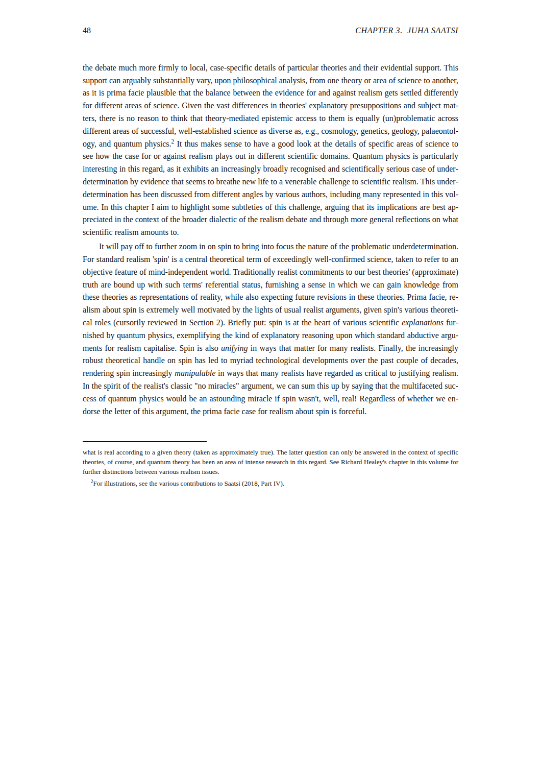48 CHAPTER 3. JUHA SAATSI
the debate much more firmly to local, case-specific details of particular theories and their evidential support. This support can arguably substantially vary, upon philosophical analysis, from one theory or area of science to another, as it is prima facie plausible that the balance between the evidence for and against realism gets settled differently for different areas of science. Given the vast differences in theories' explanatory presuppositions and subject matters, there is no reason to think that theory-mediated epistemic access to them is equally (un)problematic across different areas of successful, well-established science as diverse as, e.g., cosmology, genetics, geology, palaeontology, and quantum physics.2 It thus makes sense to have a good look at the details of specific areas of science to see how the case for or against realism plays out in different scientific domains. Quantum physics is particularly interesting in this regard, as it exhibits an increasingly broadly recognised and scientifically serious case of underdetermination by evidence that seems to breathe new life to a venerable challenge to scientific realism. This underdetermination has been discussed from different angles by various authors, including many represented in this volume. In this chapter I aim to highlight some subtleties of this challenge, arguing that its implications are best appreciated in the context of the broader dialectic of the realism debate and through more general reflections on what scientific realism amounts to.
It will pay off to further zoom in on spin to bring into focus the nature of the problematic underdetermination. For standard realism 'spin' is a central theoretical term of exceedingly well-confirmed science, taken to refer to an objective feature of mind-independent world. Traditionally realist commitments to our best theories' (approximate) truth are bound up with such terms' referential status, furnishing a sense in which we can gain knowledge from these theories as representations of reality, while also expecting future revisions in these theories. Prima facie, realism about spin is extremely well motivated by the lights of usual realist arguments, given spin's various theoretical roles (cursorily reviewed in Section 2). Briefly put: spin is at the heart of various scientific explanations furnished by quantum physics, exemplifying the kind of explanatory reasoning upon which standard abductive arguments for realism capitalise. Spin is also unifying in ways that matter for many realists. Finally, the increasingly robust theoretical handle on spin has led to myriad technological developments over the past couple of decades, rendering spin increasingly manipulable in ways that many realists have regarded as critical to justifying realism. In the spirit of the realist's classic "no miracles" argument, we can sum this up by saying that the multifaceted success of quantum physics would be an astounding miracle if spin wasn't, well, real! Regardless of whether we endorse the letter of this argument, the prima facie case for realism about spin is forceful.
what is real according to a given theory (taken as approximately true). The latter question can only be answered in the context of specific theories, of course, and quantum theory has been an area of intense research in this regard. See Richard Healey's chapter in this volume for further distinctions between various realism issues.
2For illustrations, see the various contributions to Saatsi (2018, Part IV).